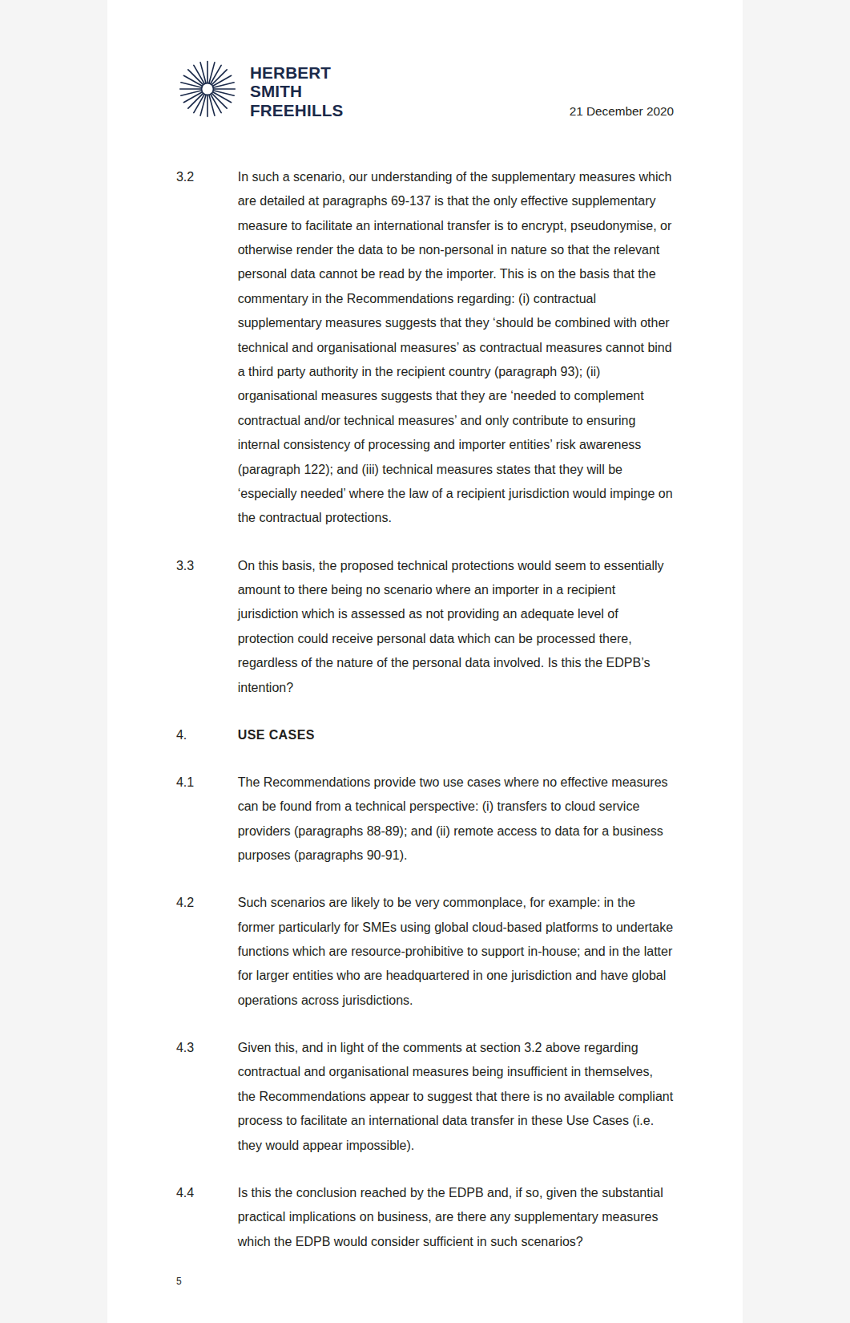HERBERT SMITH FREEHILLS
21 December 2020
3.2
In such a scenario, our understanding of the supplementary measures which are detailed at paragraphs 69-137 is that the only effective supplementary measure to facilitate an international transfer is to encrypt, pseudonymise, or otherwise render the data to be non-personal in nature so that the relevant personal data cannot be read by the importer. This is on the basis that the commentary in the Recommendations regarding: (i) contractual supplementary measures suggests that they ‘should be combined with other technical and organisational measures’ as contractual measures cannot bind a third party authority in the recipient country (paragraph 93); (ii) organisational measures suggests that they are ‘needed to complement contractual and/or technical measures’ and only contribute to ensuring internal consistency of processing and importer entities’ risk awareness (paragraph 122); and (iii) technical measures states that they will be ‘especially needed’ where the law of a recipient jurisdiction would impinge on the contractual protections.
3.3
On this basis, the proposed technical protections would seem to essentially amount to there being no scenario where an importer in a recipient jurisdiction which is assessed as not providing an adequate level of protection could receive personal data which can be processed there, regardless of the nature of the personal data involved. Is this the EDPB’s intention?
4.
USE CASES
4.1
The Recommendations provide two use cases where no effective measures can be found from a technical perspective: (i) transfers to cloud service providers (paragraphs 88-89); and (ii) remote access to data for a business purposes (paragraphs 90-91).
4.2
Such scenarios are likely to be very commonplace, for example: in the former particularly for SMEs using global cloud-based platforms to undertake functions which are resource-prohibitive to support in-house; and in the latter for larger entities who are headquartered in one jurisdiction and have global operations across jurisdictions.
4.3
Given this, and in light of the comments at section 3.2 above regarding contractual and organisational measures being insufficient in themselves, the Recommendations appear to suggest that there is no available compliant process to facilitate an international data transfer in these Use Cases (i.e. they would appear impossible).
4.4
Is this the conclusion reached by the EDPB and, if so, given the substantial practical implications on business, are there any supplementary measures which the EDPB would consider sufficient in such scenarios?
5